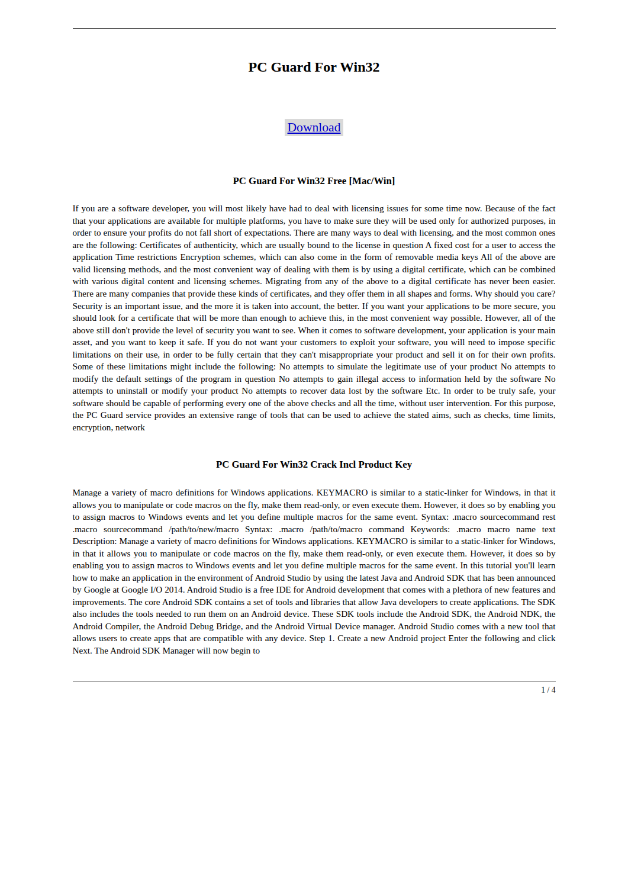PC Guard For Win32
Download
PC Guard For Win32 Free [Mac/Win]
If you are a software developer, you will most likely have had to deal with licensing issues for some time now. Because of the fact that your applications are available for multiple platforms, you have to make sure they will be used only for authorized purposes, in order to ensure your profits do not fall short of expectations. There are many ways to deal with licensing, and the most common ones are the following: Certificates of authenticity, which are usually bound to the license in question A fixed cost for a user to access the application Time restrictions Encryption schemes, which can also come in the form of removable media keys All of the above are valid licensing methods, and the most convenient way of dealing with them is by using a digital certificate, which can be combined with various digital content and licensing schemes. Migrating from any of the above to a digital certificate has never been easier. There are many companies that provide these kinds of certificates, and they offer them in all shapes and forms. Why should you care? Security is an important issue, and the more it is taken into account, the better. If you want your applications to be more secure, you should look for a certificate that will be more than enough to achieve this, in the most convenient way possible. However, all of the above still don't provide the level of security you want to see. When it comes to software development, your application is your main asset, and you want to keep it safe. If you do not want your customers to exploit your software, you will need to impose specific limitations on their use, in order to be fully certain that they can't misappropriate your product and sell it on for their own profits. Some of these limitations might include the following: No attempts to simulate the legitimate use of your product No attempts to modify the default settings of the program in question No attempts to gain illegal access to information held by the software No attempts to uninstall or modify your product No attempts to recover data lost by the software Etc. In order to be truly safe, your software should be capable of performing every one of the above checks and all the time, without user intervention. For this purpose, the PC Guard service provides an extensive range of tools that can be used to achieve the stated aims, such as checks, time limits, encryption, network
PC Guard For Win32 Crack Incl Product Key
Manage a variety of macro definitions for Windows applications. KEYMACRO is similar to a static-linker for Windows, in that it allows you to manipulate or code macros on the fly, make them read-only, or even execute them. However, it does so by enabling you to assign macros to Windows events and let you define multiple macros for the same event. Syntax: .macro sourcecommand rest .macro sourcecommand /path/to/new/macro Syntax: .macro /path/to/macro command Keywords: .macro macro name text Description: Manage a variety of macro definitions for Windows applications. KEYMACRO is similar to a static-linker for Windows, in that it allows you to manipulate or code macros on the fly, make them read-only, or even execute them. However, it does so by enabling you to assign macros to Windows events and let you define multiple macros for the same event. In this tutorial you'll learn how to make an application in the environment of Android Studio by using the latest Java and Android SDK that has been announced by Google at Google I/O 2014. Android Studio is a free IDE for Android development that comes with a plethora of new features and improvements. The core Android SDK contains a set of tools and libraries that allow Java developers to create applications. The SDK also includes the tools needed to run them on an Android device. These SDK tools include the Android SDK, the Android NDK, the Android Compiler, the Android Debug Bridge, and the Android Virtual Device manager. Android Studio comes with a new tool that allows users to create apps that are compatible with any device. Step 1. Create a new Android project Enter the following and click Next. The Android SDK Manager will now begin to
1 / 4